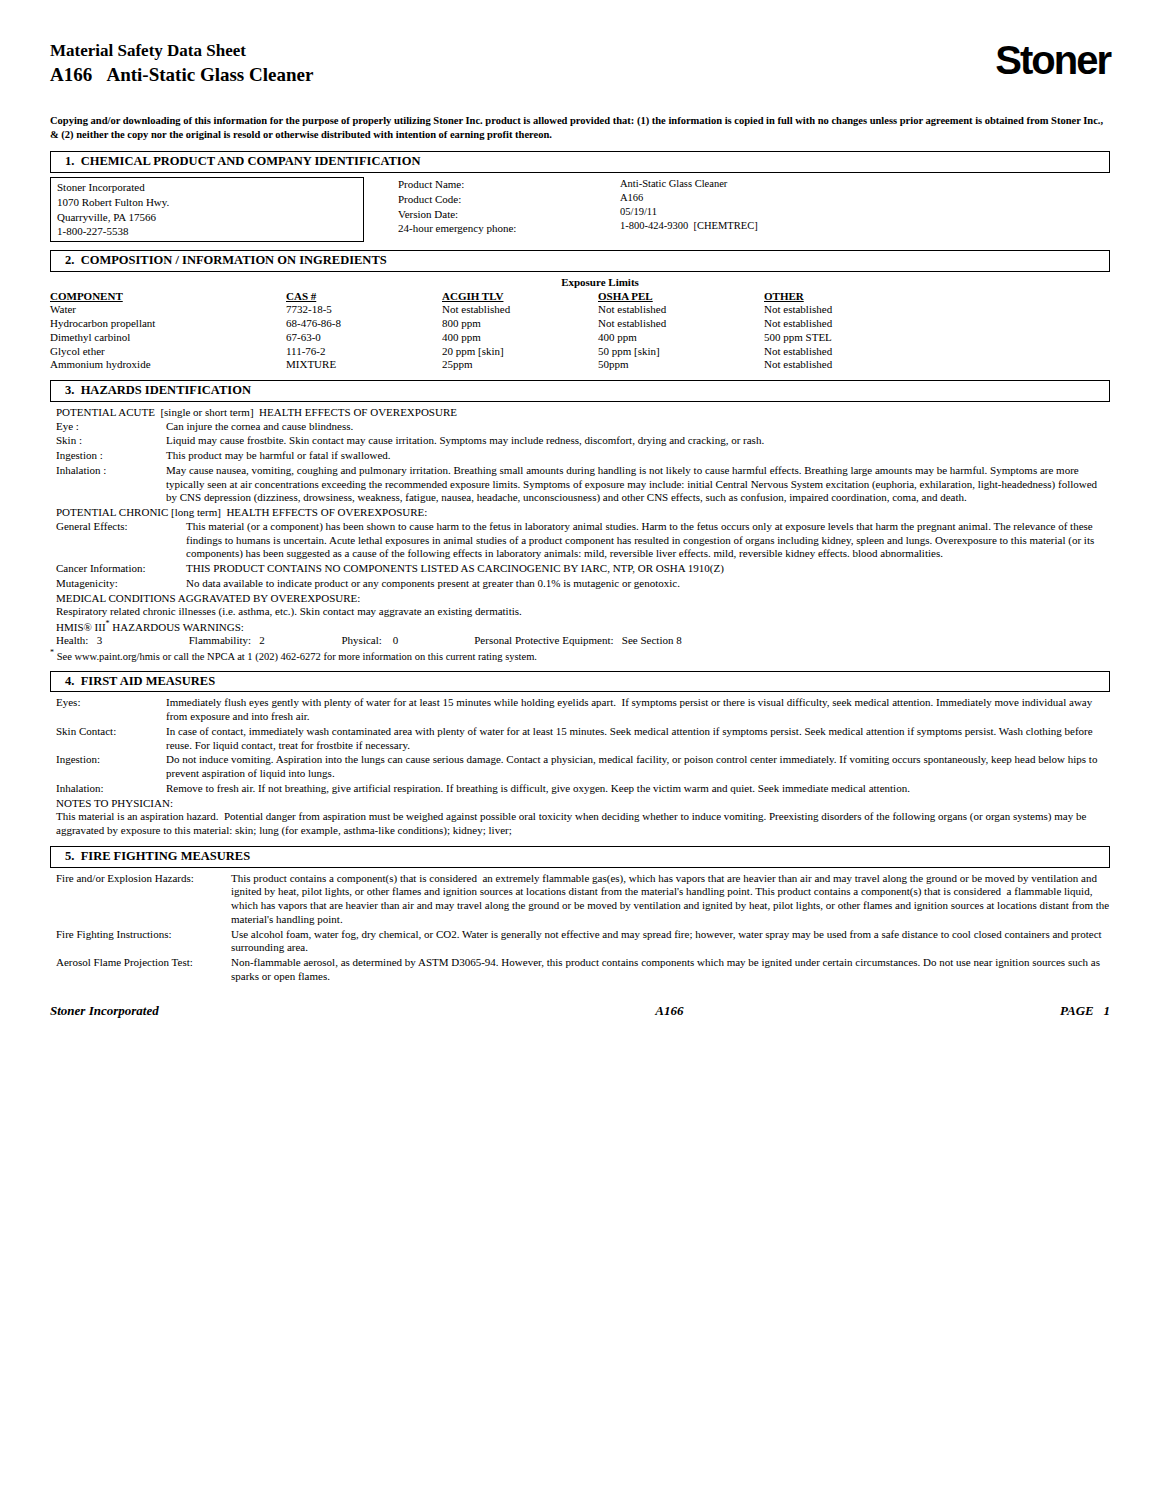Material Safety Data Sheet
A166 Anti-Static Glass Cleaner
Stoner
Copying and/or downloading of this information for the purpose of properly utilizing Stoner Inc. product is allowed provided that: (1) the information is copied in full with no changes unless prior agreement is obtained from Stoner Inc., & (2) neither the copy nor the original is resold or otherwise distributed with intention of earning profit thereon.
1. CHEMICAL PRODUCT AND COMPANY IDENTIFICATION
| Stoner Incorporated 1070 Robert Fulton Hwy. Quarryville, PA 17566 1-800-227-5538 | Product Name: Product Code: Version Date: 24-hour emergency phone: | Anti-Static Glass Cleaner A166 05/19/11 1-800-424-9300 [CHEMTREC] |
2. COMPOSITION / INFORMATION ON INGREDIENTS
| | Exposure Limits | |
| COMPONENT | CAS # | ACGIH TLV | OSHA PEL | OTHER |
| Water | 7732-18-5 | Not established | Not established | Not established |
| Hydrocarbon propellant | 68-476-86-8 | 800 ppm | Not established | Not established |
| Dimethyl carbinol | 67-63-0 | 400 ppm | 400 ppm | 500 ppm STEL |
| Glycol ether | 111-76-2 | 20 ppm [skin] | 50 ppm [skin] | Not established |
| Ammonium hydroxide | MIXTURE | 25ppm | 50ppm | Not established |
3. HAZARDS IDENTIFICATION
POTENTIAL ACUTE [single or short term] HEALTH EFFECTS OF OVEREXPOSURE
| Eye : | Can injure the cornea and cause blindness. |
| Skin : | Liquid may cause frostbite. Skin contact may cause irritation. Symptoms may include redness, discomfort, drying and cracking, or rash. |
| Ingestion : | This product may be harmful or fatal if swallowed. |
| Inhalation : | May cause nausea, vomiting, coughing and pulmonary irritation. Breathing small amounts during handling is not likely to cause harmful effects. Breathing large amounts may be harmful. Symptoms are more typically seen at air concentrations exceeding the recommended exposure limits. Symptoms of exposure may include: initial Central Nervous System excitation (euphoria, exhilaration, light-headedness) followed by CNS depression (dizziness, drowsiness, weakness, fatigue, nausea, headache, unconsciousness) and other CNS effects, such as confusion, impaired coordination, coma, and death. |
POTENTIAL CHRONIC [long term] HEALTH EFFECTS OF OVEREXPOSURE:
| General Effects: | This material (or a component) has been shown to cause harm to the fetus in laboratory animal studies. Harm to the fetus occurs only at exposure levels that harm the pregnant animal. The relevance of these findings to humans is uncertain. Acute lethal exposures in animal studies of a product component has resulted in congestion of organs including kidney, spleen and lungs. Overexposure to this material (or its components) has been suggested as a cause of the following effects in laboratory animals: mild, reversible liver effects. mild, reversible kidney effects. blood abnormalities. |
| Cancer Information: | THIS PRODUCT CONTAINS NO COMPONENTS LISTED AS CARCINOGENIC BY IARC, NTP, OR OSHA 1910(Z) |
| Mutagenicity: | No data available to indicate product or any components present at greater than 0.1% is mutagenic or genotoxic. |
MEDICAL CONDITIONS AGGRAVATED BY OVEREXPOSURE:
Respiratory related chronic illnesses (i.e. asthma, etc.). Skin contact may aggravate an existing dermatitis.
HMIS® III* HAZARDOUS WARNINGS:
Health: 3 Flammability: 2 Physical: 0 Personal Protective Equipment: See Section 8
* See www.paint.org/hmis or call the NPCA at 1 (202) 462-6272 for more information on this current rating system.
4. FIRST AID MEASURES
| Eyes: | Immediately flush eyes gently with plenty of water for at least 15 minutes while holding eyelids apart. If symptoms persist or there is visual difficulty, seek medical attention. Immediately move individual away from exposure and into fresh air. |
| Skin Contact: | In case of contact, immediately wash contaminated area with plenty of water for at least 15 minutes. Seek medical attention if symptoms persist. Seek medical attention if symptoms persist. Wash clothing before reuse. For liquid contact, treat for frostbite if necessary. |
| Ingestion: | Do not induce vomiting. Aspiration into the lungs can cause serious damage. Contact a physician, medical facility, or poison control center immediately. If vomiting occurs spontaneously, keep head below hips to prevent aspiration of liquid into lungs. |
| Inhalation: | Remove to fresh air. If not breathing, give artificial respiration. If breathing is difficult, give oxygen. Keep the victim warm and quiet. Seek immediate medical attention. |
NOTES TO PHYSICIAN:
This material is an aspiration hazard. Potential danger from aspiration must be weighed against possible oral toxicity when deciding whether to induce vomiting. Preexisting disorders of the following organs (or organ systems) may be aggravated by exposure to this material: skin; lung (for example, asthma-like conditions); kidney; liver;
5. FIRE FIGHTING MEASURES
| Fire and/or Explosion Hazards: | This product contains a component(s) that is considered an extremely flammable gas(es), which has vapors that are heavier than air and may travel along the ground or be moved by ventilation and ignited by heat, pilot lights, or other flames and ignition sources at locations distant from the material's handling point. This product contains a component(s) that is considered a flammable liquid, which has vapors that are heavier than air and may travel along the ground or be moved by ventilation and ignited by heat, pilot lights, or other flames and ignition sources at locations distant from the material's handling point. |
| Fire Fighting Instructions: | Use alcohol foam, water fog, dry chemical, or CO2. Water is generally not effective and may spread fire; however, water spray may be used from a safe distance to cool closed containers and protect surrounding area. |
| Aerosol Flame Projection Test: | Non-flammable aerosol, as determined by ASTM D3065-94. However, this product contains components which may be ignited under certain circumstances. Do not use near ignition sources such as sparks or open flames. |
Stoner Incorporated A166 PAGE 1